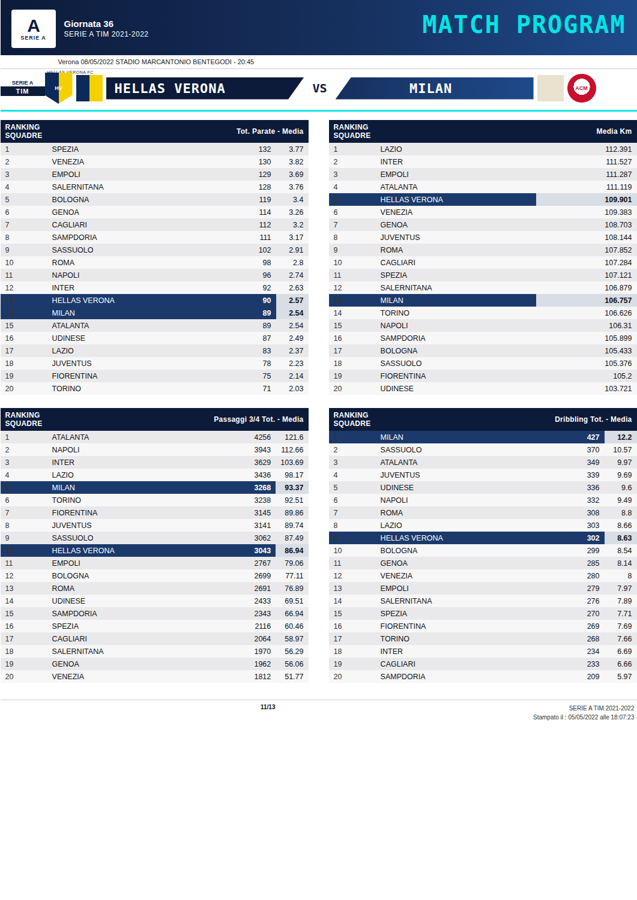A
SERIE A
Giornata 36
SERIE A TIM 2021-2022
MATCH PROGRAM
Verona 08/05/2022 STADIO MARCANTONIO BENTEGODI - 20:45
SERIE A
TIM
HELLAS VERONA FC
HV
HELLAS VERONA
VS
MILAN
ACM
| RANKING SQUADRE | | Tot. Parate - Media |
| --- | --- | --- |
| 1 | SPEZIA | 132 | 3.77 |
| 2 | VENEZIA | 130 | 3.82 |
| 3 | EMPOLI | 129 | 3.69 |
| 4 | SALERNITANA | 128 | 3.76 |
| 5 | BOLOGNA | 119 | 3.4 |
| 6 | GENOA | 114 | 3.26 |
| 7 | CAGLIARI | 112 | 3.2 |
| 8 | SAMPDORIA | 111 | 3.17 |
| 9 | SASSUOLO | 102 | 2.91 |
| 10 | ROMA | 98 | 2.8 |
| 11 | NAPOLI | 96 | 2.74 |
| 12 | INTER | 92 | 2.63 |
| 13 | HELLAS VERONA | 90 | 2.57 |
| 14 | MILAN | 89 | 2.54 |
| 15 | ATALANTA | 89 | 2.54 |
| 16 | UDINESE | 87 | 2.49 |
| 17 | LAZIO | 83 | 2.37 |
| 18 | JUVENTUS | 78 | 2.23 |
| 19 | FIORENTINA | 75 | 2.14 |
| 20 | TORINO | 71 | 2.03 |
| RANKING SQUADRE | | Media Km |
| --- | --- | --- |
| 1 | LAZIO | 112.391 |
| 2 | INTER | 111.527 |
| 3 | EMPOLI | 111.287 |
| 4 | ATALANTA | 111.119 |
| 5 | HELLAS VERONA | 109.901 |
| 6 | VENEZIA | 109.383 |
| 7 | GENOA | 108.703 |
| 8 | JUVENTUS | 108.144 |
| 9 | ROMA | 107.852 |
| 10 | CAGLIARI | 107.284 |
| 11 | SPEZIA | 107.121 |
| 12 | SALERNITANA | 106.879 |
| 13 | MILAN | 106.757 |
| 14 | TORINO | 106.626 |
| 15 | NAPOLI | 106.31 |
| 16 | SAMPDORIA | 105.899 |
| 17 | BOLOGNA | 105.433 |
| 18 | SASSUOLO | 105.376 |
| 19 | FIORENTINA | 105.2 |
| 20 | UDINESE | 103.721 |
| RANKING SQUADRE | | Passaggi 3/4 Tot. - Media |
| --- | --- | --- |
| 1 | ATALANTA | 4256 | 121.6 |
| 2 | NAPOLI | 3943 | 112.66 |
| 3 | INTER | 3629 | 103.69 |
| 4 | LAZIO | 3436 | 98.17 |
| 5 | MILAN | 3268 | 93.37 |
| 6 | TORINO | 3238 | 92.51 |
| 7 | FIORENTINA | 3145 | 89.86 |
| 8 | JUVENTUS | 3141 | 89.74 |
| 9 | SASSUOLO | 3062 | 87.49 |
| 10 | HELLAS VERONA | 3043 | 86.94 |
| 11 | EMPOLI | 2767 | 79.06 |
| 12 | BOLOGNA | 2699 | 77.11 |
| 13 | ROMA | 2691 | 76.89 |
| 14 | UDINESE | 2433 | 69.51 |
| 15 | SAMPDORIA | 2343 | 66.94 |
| 16 | SPEZIA | 2116 | 60.46 |
| 17 | CAGLIARI | 2064 | 58.97 |
| 18 | SALERNITANA | 1970 | 56.29 |
| 19 | GENOA | 1962 | 56.06 |
| 20 | VENEZIA | 1812 | 51.77 |
| RANKING SQUADRE | | Dribbling Tot. - Media |
| --- | --- | --- |
| 1 | MILAN | 427 | 12.2 |
| 2 | SASSUOLO | 370 | 10.57 |
| 3 | ATALANTA | 349 | 9.97 |
| 4 | JUVENTUS | 339 | 9.69 |
| 5 | UDINESE | 336 | 9.6 |
| 6 | NAPOLI | 332 | 9.49 |
| 7 | ROMA | 308 | 8.8 |
| 8 | LAZIO | 303 | 8.66 |
| 9 | HELLAS VERONA | 302 | 8.63 |
| 10 | BOLOGNA | 299 | 8.54 |
| 11 | GENOA | 285 | 8.14 |
| 12 | VENEZIA | 280 | 8 |
| 13 | EMPOLI | 279 | 7.97 |
| 14 | SALERNITANA | 276 | 7.89 |
| 15 | SPEZIA | 270 | 7.71 |
| 16 | FIORENTINA | 269 | 7.69 |
| 17 | TORINO | 268 | 7.66 |
| 18 | INTER | 234 | 6.69 |
| 19 | CAGLIARI | 233 | 6.66 |
| 20 | SAMPDORIA | 209 | 5.97 |
11/13
SERIE A TIM 2021-2022
Stampato il : 05/05/2022 alle 18:07:23